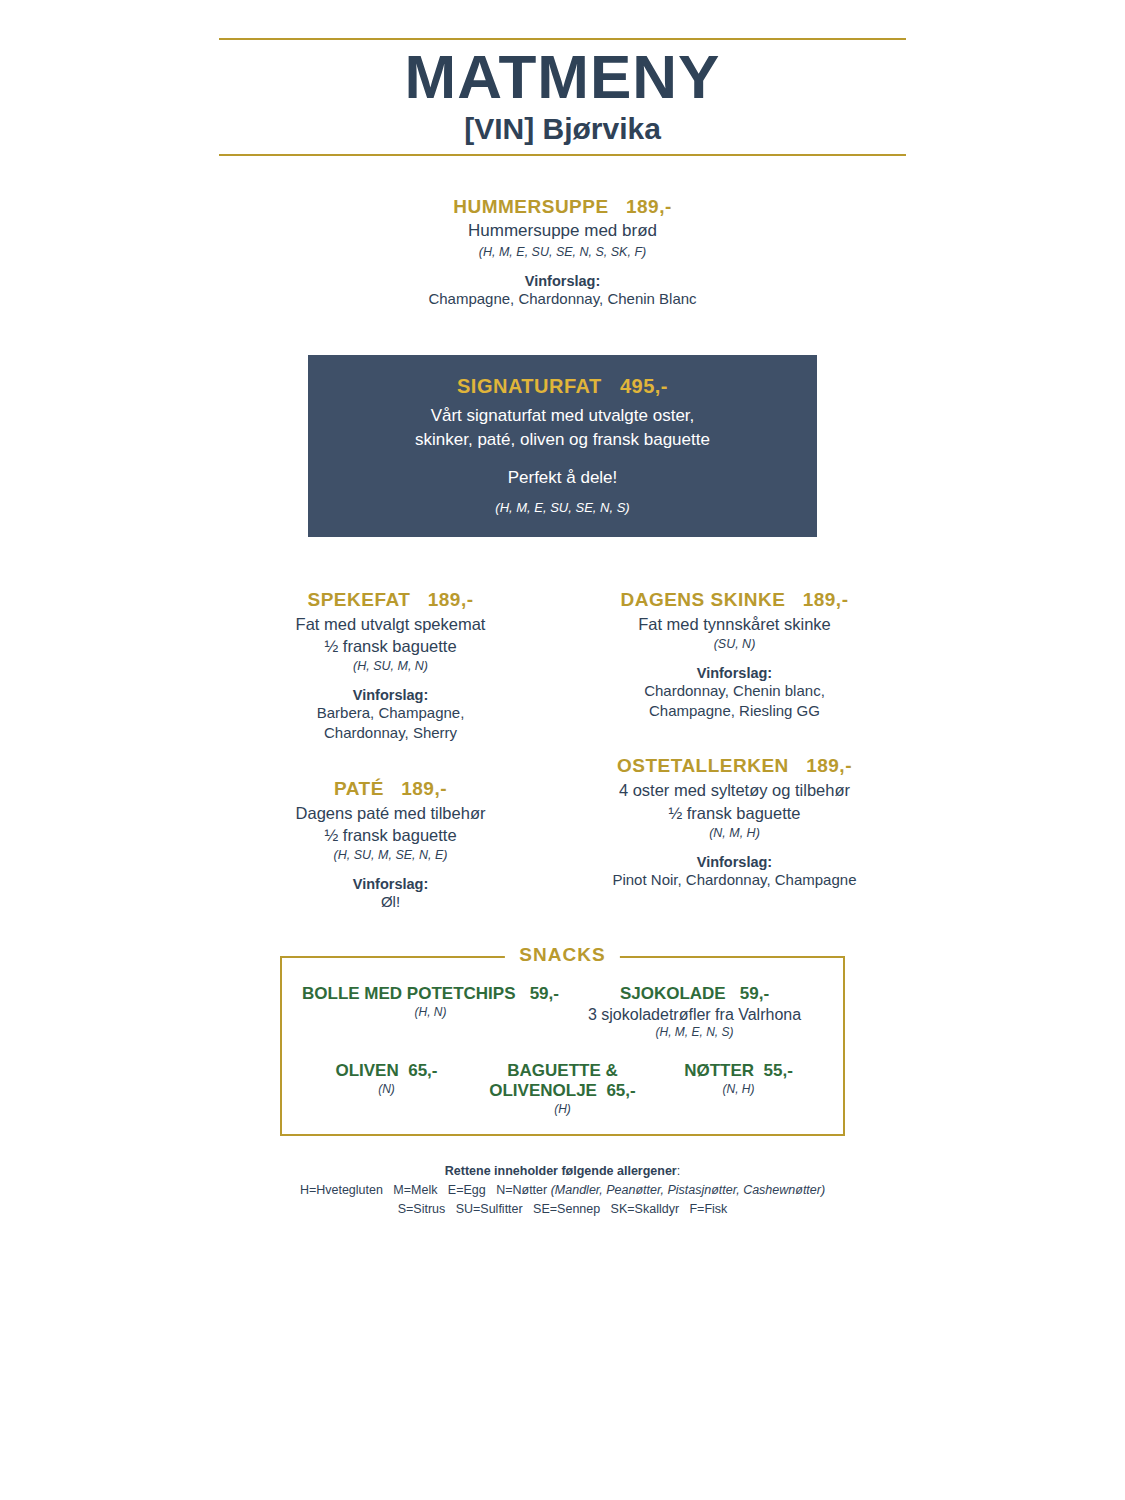MATMENY
[VIN] Bjørvika
HUMMERSUPPE 189,-
Hummersuppe med brød
(H, M, E, SU, SE, N, S, SK, F)
Vinforslag:
Champagne, Chardonnay, Chenin Blanc
SIGNATURFAT 495,-
Vårt signaturfat med utvalgte oster,
skinker, paté, oliven og fransk baguette
Perfekt å dele!
(H, M, E, SU, SE, N, S)
SPEKEFAT 189,-
Fat med utvalgt spekemat
½ fransk baguette
(H, SU, M, N)
Vinforslag:
Barbera, Champagne,
Chardonnay, Sherry
PATÉ 189,-
Dagens paté med tilbehør
½ fransk baguette
(H, SU, M, SE, N, E)
Vinforslag:
Øl!
DAGENS SKINKE 189,-
Fat med tynnskåret skinke
(SU, N)
Vinforslag:
Chardonnay, Chenin blanc,
Champagne, Riesling GG
OSTETALLERKEN 189,-
4 oster med syltetøy og tilbehør
½ fransk baguette
(N, M, H)
Vinforslag:
Pinot Noir, Chardonnay, Champagne
SNACKS
BOLLE MED POTETCHIPS 59,-
(H, N)
SJOKOLADE 59,-
3 sjokoladetrøfler fra Valrhona
(H, M, E, N, S)
OLIVEN 65,-
(N)
BAGUETTE & OLIVENOLJE 65,-
(H)
NØTTER 55,-
(N, H)
Rettene inneholder følgende allergener:
H=Hvetegluten M=Melk E=Egg N=Nøtter (Mandler, Peanøtter, Pistasjnøtter, Cashewnøtter)
S=Sitrus SU=Sulfitter SE=Sennep SK=Skalldyr F=Fisk